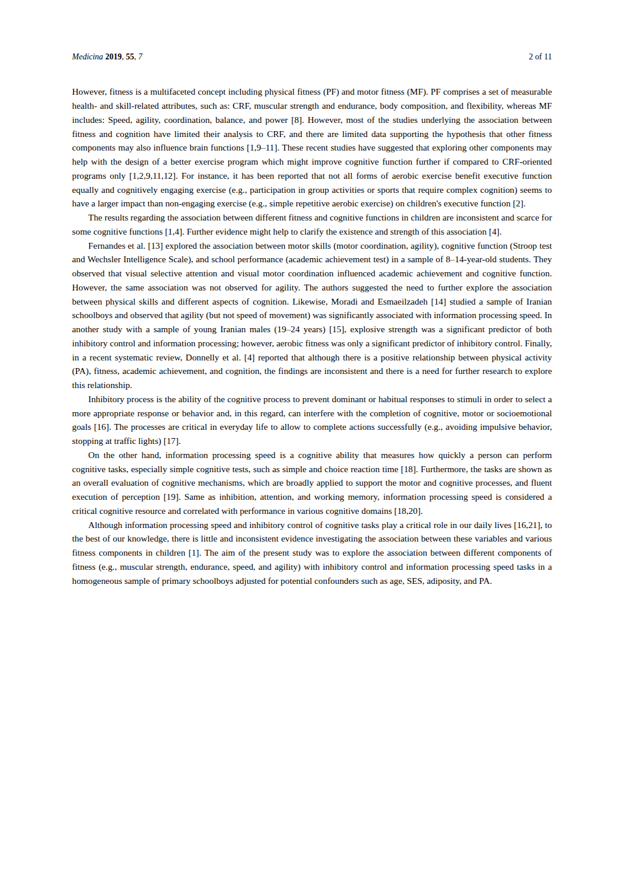Medicina 2019, 55, 7 2 of 11
However, fitness is a multifaceted concept including physical fitness (PF) and motor fitness (MF). PF comprises a set of measurable health- and skill-related attributes, such as: CRF, muscular strength and endurance, body composition, and flexibility, whereas MF includes: Speed, agility, coordination, balance, and power [8]. However, most of the studies underlying the association between fitness and cognition have limited their analysis to CRF, and there are limited data supporting the hypothesis that other fitness components may also influence brain functions [1,9–11]. These recent studies have suggested that exploring other components may help with the design of a better exercise program which might improve cognitive function further if compared to CRF-oriented programs only [1,2,9,11,12]. For instance, it has been reported that not all forms of aerobic exercise benefit executive function equally and cognitively engaging exercise (e.g., participation in group activities or sports that require complex cognition) seems to have a larger impact than non-engaging exercise (e.g., simple repetitive aerobic exercise) on children's executive function [2].
The results regarding the association between different fitness and cognitive functions in children are inconsistent and scarce for some cognitive functions [1,4]. Further evidence might help to clarify the existence and strength of this association [4].
Fernandes et al. [13] explored the association between motor skills (motor coordination, agility), cognitive function (Stroop test and Wechsler Intelligence Scale), and school performance (academic achievement test) in a sample of 8–14-year-old students. They observed that visual selective attention and visual motor coordination influenced academic achievement and cognitive function. However, the same association was not observed for agility. The authors suggested the need to further explore the association between physical skills and different aspects of cognition. Likewise, Moradi and Esmaeilzadeh [14] studied a sample of Iranian schoolboys and observed that agility (but not speed of movement) was significantly associated with information processing speed. In another study with a sample of young Iranian males (19–24 years) [15], explosive strength was a significant predictor of both inhibitory control and information processing; however, aerobic fitness was only a significant predictor of inhibitory control. Finally, in a recent systematic review, Donnelly et al. [4] reported that although there is a positive relationship between physical activity (PA), fitness, academic achievement, and cognition, the findings are inconsistent and there is a need for further research to explore this relationship.
Inhibitory process is the ability of the cognitive process to prevent dominant or habitual responses to stimuli in order to select a more appropriate response or behavior and, in this regard, can interfere with the completion of cognitive, motor or socioemotional goals [16]. The processes are critical in everyday life to allow to complete actions successfully (e.g., avoiding impulsive behavior, stopping at traffic lights) [17].
On the other hand, information processing speed is a cognitive ability that measures how quickly a person can perform cognitive tasks, especially simple cognitive tests, such as simple and choice reaction time [18]. Furthermore, the tasks are shown as an overall evaluation of cognitive mechanisms, which are broadly applied to support the motor and cognitive processes, and fluent execution of perception [19]. Same as inhibition, attention, and working memory, information processing speed is considered a critical cognitive resource and correlated with performance in various cognitive domains [18,20].
Although information processing speed and inhibitory control of cognitive tasks play a critical role in our daily lives [16,21], to the best of our knowledge, there is little and inconsistent evidence investigating the association between these variables and various fitness components in children [1]. The aim of the present study was to explore the association between different components of fitness (e.g., muscular strength, endurance, speed, and agility) with inhibitory control and information processing speed tasks in a homogeneous sample of primary schoolboys adjusted for potential confounders such as age, SES, adiposity, and PA.